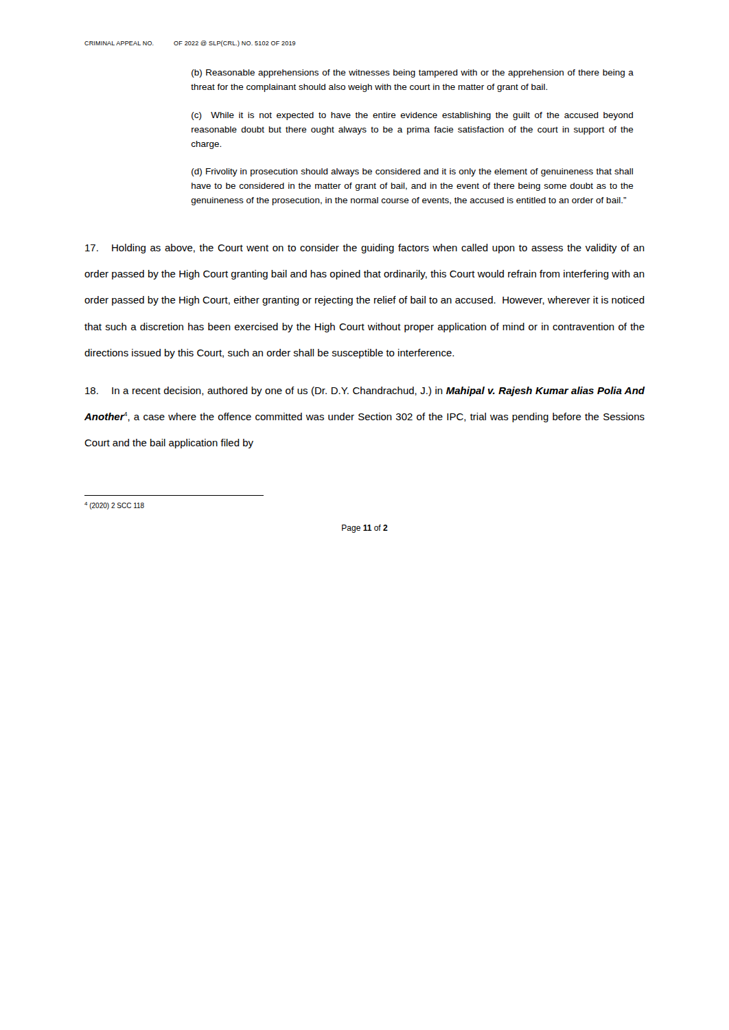CRIMINAL APPEAL NO. OF 2022 @ SLP(CRL.) NO. 5102 OF 2019
(b) Reasonable apprehensions of the witnesses being tampered with or the apprehension of there being a threat for the complainant should also weigh with the court in the matter of grant of bail.
(c) While it is not expected to have the entire evidence establishing the guilt of the accused beyond reasonable doubt but there ought always to be a prima facie satisfaction of the court in support of the charge.
(d) Frivolity in prosecution should always be considered and it is only the element of genuineness that shall have to be considered in the matter of grant of bail, and in the event of there being some doubt as to the genuineness of the prosecution, in the normal course of events, the accused is entitled to an order of bail.”
17. Holding as above, the Court went on to consider the guiding factors when called upon to assess the validity of an order passed by the High Court granting bail and has opined that ordinarily, this Court would refrain from interfering with an order passed by the High Court, either granting or rejecting the relief of bail to an accused. However, wherever it is noticed that such a discretion has been exercised by the High Court without proper application of mind or in contravention of the directions issued by this Court, such an order shall be susceptible to interference.
18. In a recent decision, authored by one of us (Dr. D.Y. Chandrachud, J.) in Mahipal v. Rajesh Kumar alias Polia And Another4, a case where the offence committed was under Section 302 of the IPC, trial was pending before the Sessions Court and the bail application filed by
4 (2020) 2 SCC 118
Page 11 of 2